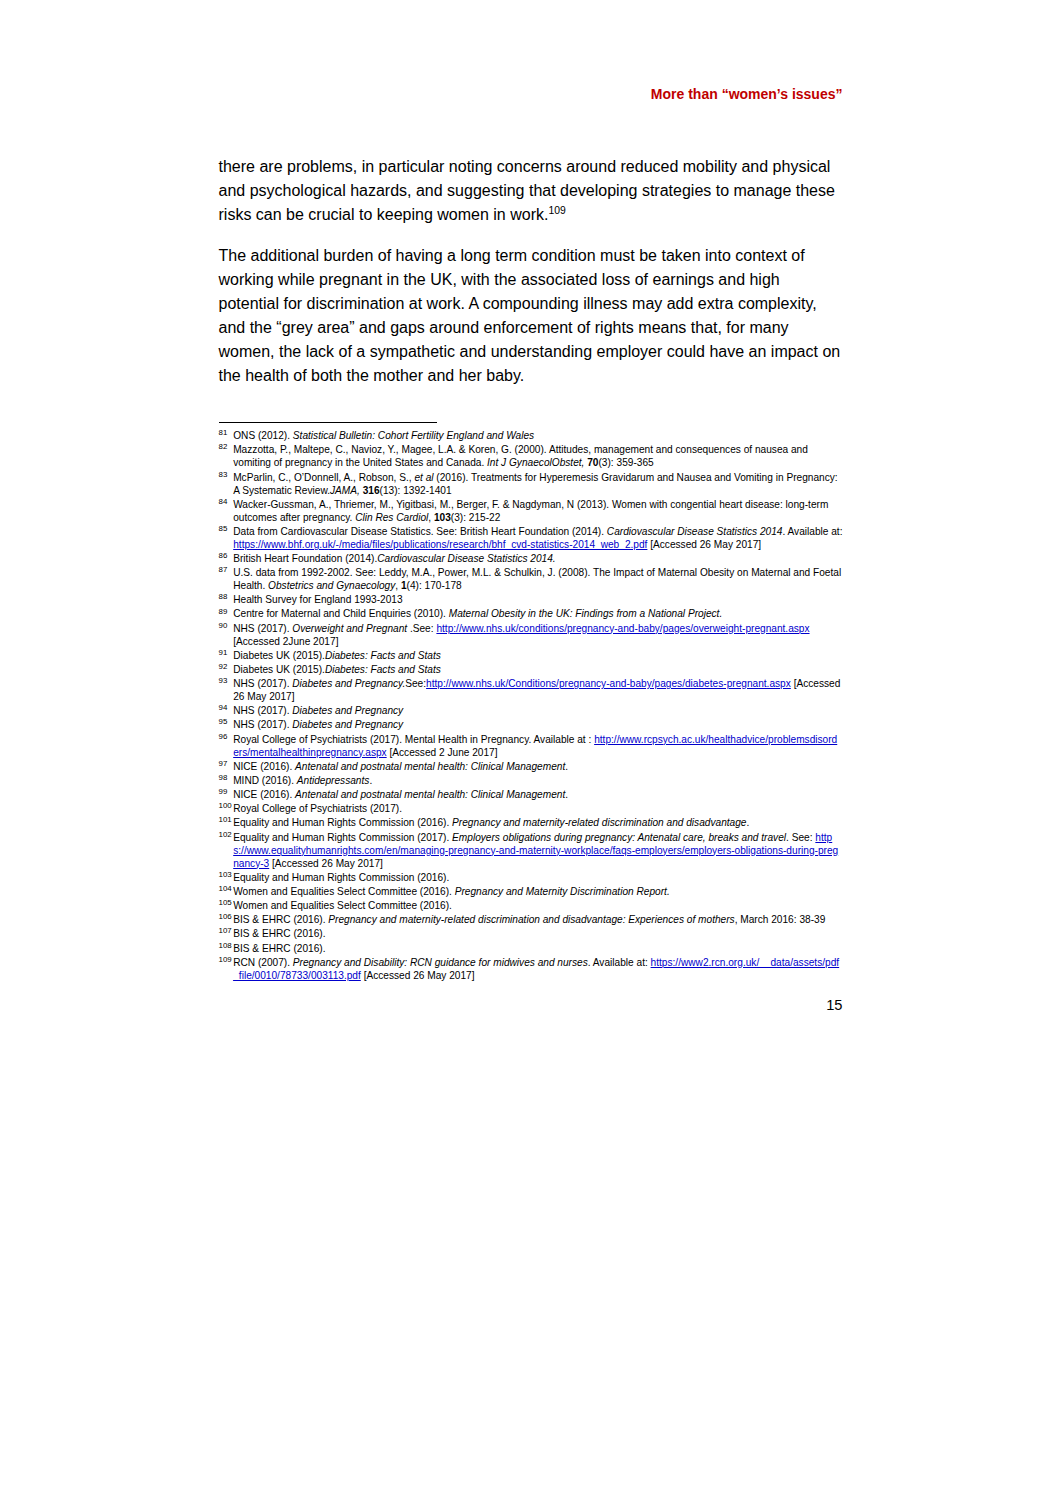More than “women’s issues”
there are problems, in particular noting concerns around reduced mobility and physical and psychological hazards, and suggesting that developing strategies to manage these risks can be crucial to keeping women in work.109
The additional burden of having a long term condition must be taken into context of working while pregnant in the UK, with the associated loss of earnings and high potential for discrimination at work. A compounding illness may add extra complexity, and the “grey area” and gaps around enforcement of rights means that, for many women, the lack of a sympathetic and understanding employer could have an impact on the health of both the mother and her baby.
ONS (2012). Statistical Bulletin: Cohort Fertility England and Wales
Mazzotta, P., Maltepe, C., Navioz, Y., Magee, L.A. & Koren, G. (2000). Attitudes, management and consequences of nausea and vomiting of pregnancy in the United States and Canada. Int J GynaecolObstet, 70(3): 359-365
McParlin, C., O’Donnell, A., Robson, S., et al (2016). Treatments for Hyperemesis Gravidarum and Nausea and Vomiting in Pregnancy: A Systematic Review.JAMA, 316(13): 1392-1401
Wacker-Gussman, A., Thriemer, M., Yigitbasi, M., Berger, F. & Nagdyman, N (2013). Women with congential heart disease: long-term outcomes after pregnancy. Clin Res Cardiol, 103(3): 215-22
Data from Cardiovascular Disease Statistics. See: British Heart Foundation (2014). Cardiovascular Disease Statistics 2014. Available at: https://www.bhf.org.uk/-/media/files/publications/research/bhf_cvd-statistics-2014_web_2.pdf [Accessed 26 May 2017]
British Heart Foundation (2014).Cardiovascular Disease Statistics 2014.
U.S. data from 1992-2002. See: Leddy, M.A., Power, M.L. & Schulkin, J. (2008). The Impact of Maternal Obesity on Maternal and Foetal Health. Obstetrics and Gynaecology, 1(4): 170-178
Health Survey for England 1993-2013
Centre for Maternal and Child Enquiries (2010). Maternal Obesity in the UK: Findings from a National Project.
NHS (2017). Overweight and Pregnant .See: http://www.nhs.uk/conditions/pregnancy-and-baby/pages/overweight-pregnant.aspx [Accessed 2June 2017]
Diabetes UK (2015).Diabetes: Facts and Stats
Diabetes UK (2015).Diabetes: Facts and Stats
NHS (2017). Diabetes and Pregnancy. See:http://www.nhs.uk/Conditions/pregnancy-and-baby/pages/diabetes-pregnant.aspx [Accessed 26 May 2017]
NHS (2017). Diabetes and Pregnancy
NHS (2017). Diabetes and Pregnancy
Royal College of Psychiatrists (2017). Mental Health in Pregnancy. Available at : http://www.rcpsych.ac.uk/healthadvice/problemsdisorders/mentalhealthinpregnancy.aspx [Accessed 2 June 2017]
NICE (2016). Antenatal and postnatal mental health: Clinical Management.
MIND (2016). Antidepressants.
NICE (2016). Antenatal and postnatal mental health: Clinical Management.
Royal College of Psychiatrists (2017).
Equality and Human Rights Commission (2016). Pregnancy and maternity-related discrimination and disadvantage.
Equality and Human Rights Commission (2017). Employers obligations during pregnancy: Antenatal care, breaks and travel. See: https://www.equalityhumanrights.com/en/managing-pregnancy-and-maternity-workplace/faqs-employers/employers-obligations-during-pregnancy-3 [Accessed 26 May 2017]
Equality and Human Rights Commission (2016).
Women and Equalities Select Committee (2016). Pregnancy and Maternity Discrimination Report.
Women and Equalities Select Committee (2016).
BIS & EHRC (2016). Pregnancy and maternity-related discrimination and disadvantage: Experiences of mothers, March 2016: 38-39
BIS & EHRC (2016).
BIS & EHRC (2016).
RCN (2007). Pregnancy and Disability: RCN guidance for midwives and nurses. Available at: https://www2.rcn.org.uk/__data/assets/pdf_file/0010/78733/003113.pdf [Accessed 26 May 2017]
15